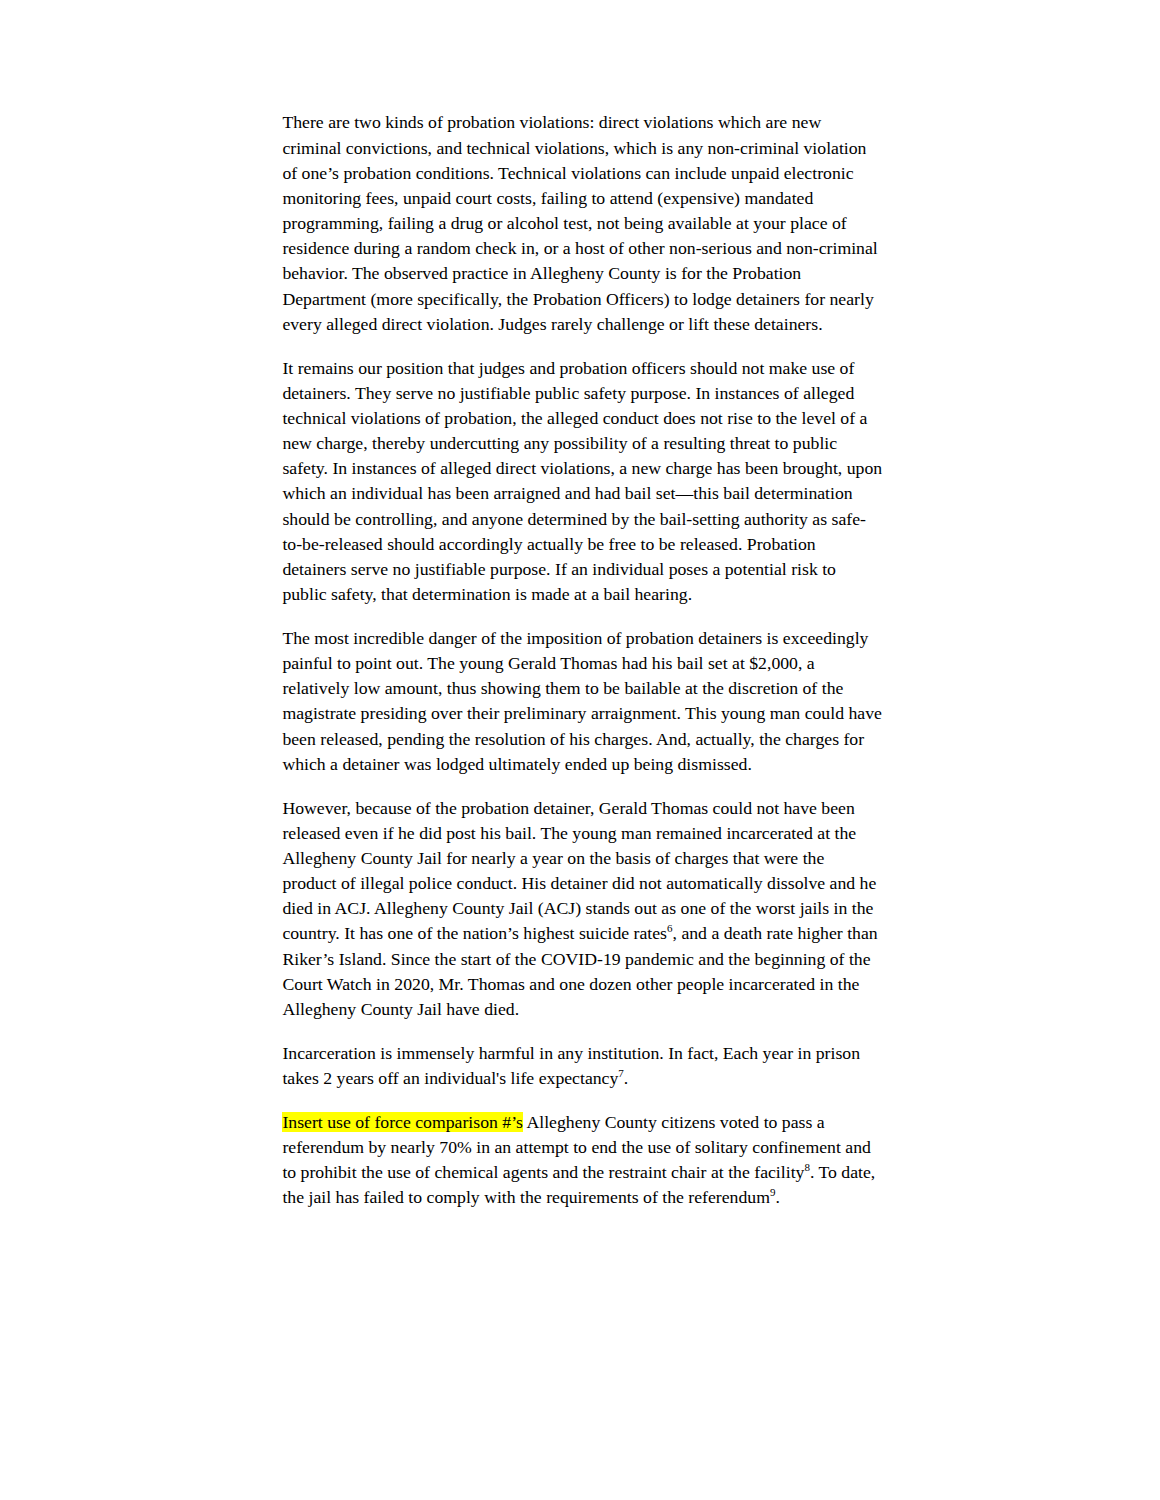There are two kinds of probation violations: direct violations which are new criminal convictions, and technical violations, which is any non-criminal violation of one’s probation conditions. Technical violations can include unpaid electronic monitoring fees, unpaid court costs, failing to attend (expensive) mandated programming, failing a drug or alcohol test, not being available at your place of residence during a random check in, or a host of other non-serious and non-criminal behavior. The observed practice in Allegheny County is for the Probation Department (more specifically, the Probation Officers) to lodge detainers for nearly every alleged direct violation. Judges rarely challenge or lift these detainers.
It remains our position that judges and probation officers should not make use of detainers. They serve no justifiable public safety purpose. In instances of alleged technical violations of probation, the alleged conduct does not rise to the level of a new charge, thereby undercutting any possibility of a resulting threat to public safety. In instances of alleged direct violations, a new charge has been brought, upon which an individual has been arraigned and had bail set—this bail determination should be controlling, and anyone determined by the bail-setting authority as safe-to-be-released should accordingly actually be free to be released. Probation detainers serve no justifiable purpose. If an individual poses a potential risk to public safety, that determination is made at a bail hearing.
The most incredible danger of the imposition of probation detainers is exceedingly painful to point out. The young Gerald Thomas had his bail set at $2,000, a relatively low amount, thus showing them to be bailable at the discretion of the magistrate presiding over their preliminary arraignment. This young man could have been released, pending the resolution of his charges. And, actually, the charges for which a detainer was lodged ultimately ended up being dismissed.
However, because of the probation detainer, Gerald Thomas could not have been released even if he did post his bail. The young man remained incarcerated at the Allegheny County Jail for nearly a year on the basis of charges that were the product of illegal police conduct. His detainer did not automatically dissolve and he died in ACJ. Allegheny County Jail (ACJ) stands out as one of the worst jails in the country. It has one of the nation’s highest suicide rates6, and a death rate higher than Riker’s Island. Since the start of the COVID-19 pandemic and the beginning of the Court Watch in 2020, Mr. Thomas and one dozen other people incarcerated in the Allegheny County Jail have died.
Incarceration is immensely harmful in any institution. In fact, Each year in prison takes 2 years off an individual's life expectancy7.
Insert use of force comparison #’s Allegheny County citizens voted to pass a referendum by nearly 70% in an attempt to end the use of solitary confinement and to prohibit the use of chemical agents and the restraint chair at the facility8. To date, the jail has failed to comply with the requirements of the referendum9.